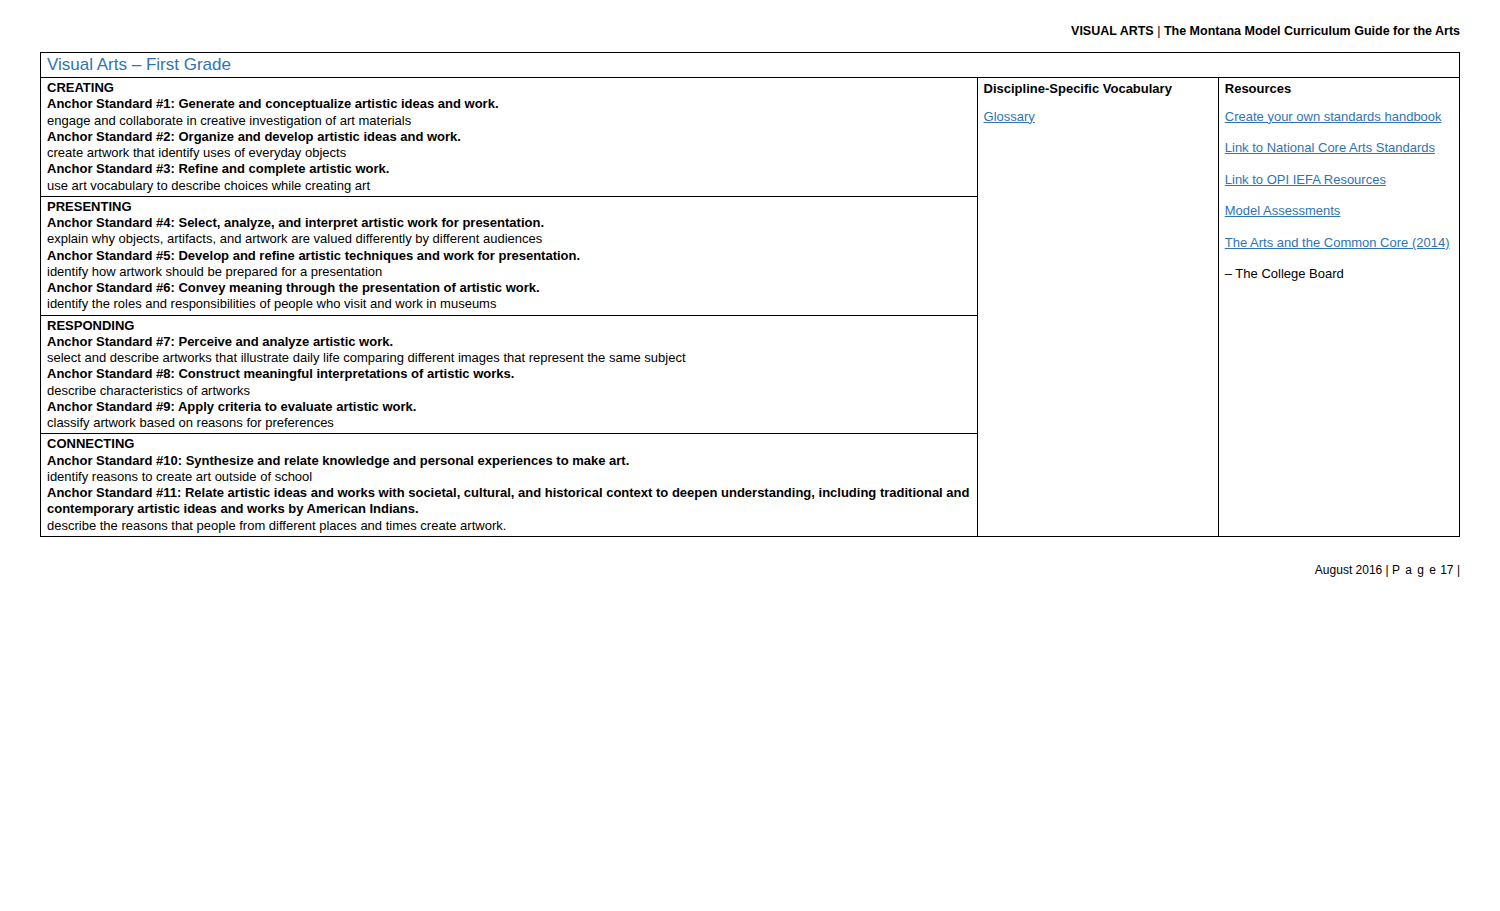VISUAL ARTS | The Montana Model Curriculum Guide for the Arts
| Visual Arts – First Grade |
| CREATING Anchor Standard #1: Generate and conceptualize artistic ideas and work. engage and collaborate in creative investigation of art materials Anchor Standard #2: Organize and develop artistic ideas and work. create artwork that identify uses of everyday objects Anchor Standard #3: Refine and complete artistic work. use art vocabulary to describe choices while creating art | Discipline-Specific Vocabulary Glossary | Resources Create your own standards handbook Link to National Core Arts Standards Link to OPI IEFA Resources Model Assessments The Arts and the Common Core (2014) – The College Board |
| PRESENTING Anchor Standard #4: Select, analyze, and interpret artistic work for presentation. explain why objects, artifacts, and artwork are valued differently by different audiences Anchor Standard #5: Develop and refine artistic techniques and work for presentation. identify how artwork should be prepared for a presentation Anchor Standard #6: Convey meaning through the presentation of artistic work. identify the roles and responsibilities of people who visit and work in museums |
| RESPONDING Anchor Standard #7: Perceive and analyze artistic work. select and describe artworks that illustrate daily life comparing different images that represent the same subject Anchor Standard #8: Construct meaningful interpretations of artistic works. describe characteristics of artworks Anchor Standard #9: Apply criteria to evaluate artistic work. classify artwork based on reasons for preferences |
| CONNECTING Anchor Standard #10: Synthesize and relate knowledge and personal experiences to make art. identify reasons to create art outside of school Anchor Standard #11: Relate artistic ideas and works with societal, cultural, and historical context to deepen understanding, including traditional and contemporary artistic ideas and works by American Indians. describe the reasons that people from different places and times create artwork. |
August 2016 | P a g e 17 |